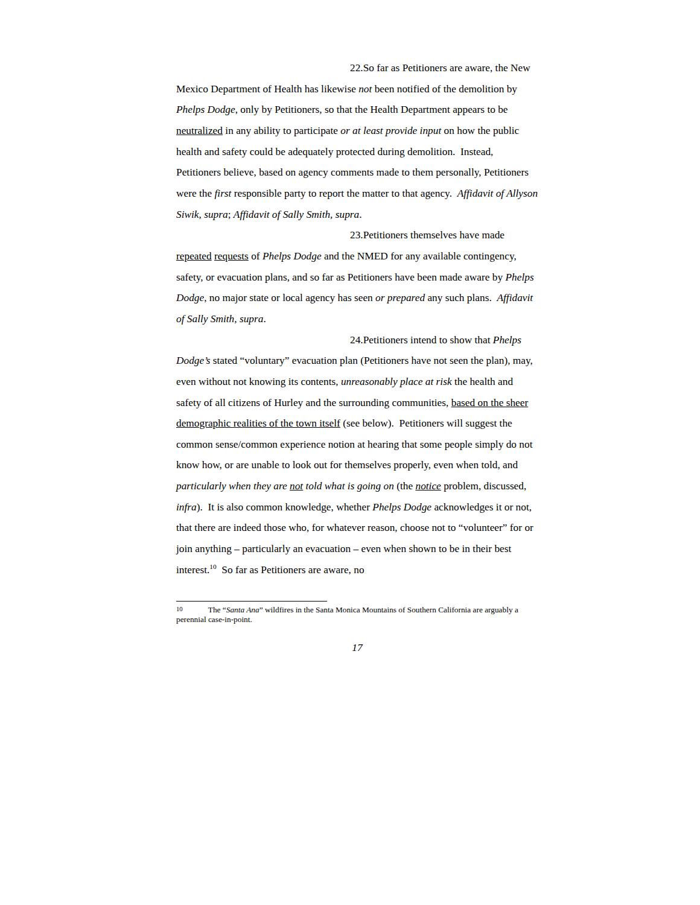22. So far as Petitioners are aware, the New Mexico Department of Health has likewise not been notified of the demolition by Phelps Dodge, only by Petitioners, so that the Health Department appears to be neutralized in any ability to participate or at least provide input on how the public health and safety could be adequately protected during demolition. Instead, Petitioners believe, based on agency comments made to them personally, Petitioners were the first responsible party to report the matter to that agency. Affidavit of Allyson Siwik, supra; Affidavit of Sally Smith, supra.
23. Petitioners themselves have made repeated requests of Phelps Dodge and the NMED for any available contingency, safety, or evacuation plans, and so far as Petitioners have been made aware by Phelps Dodge, no major state or local agency has seen or prepared any such plans. Affidavit of Sally Smith, supra.
24. Petitioners intend to show that Phelps Dodge’s stated “voluntary” evacuation plan (Petitioners have not seen the plan), may, even without not knowing its contents, unreasonably place at risk the health and safety of all citizens of Hurley and the surrounding communities, based on the sheer demographic realities of the town itself (see below). Petitioners will suggest the common sense/common experience notion at hearing that some people simply do not know how, or are unable to look out for themselves properly, even when told, and particularly when they are not told what is going on (the notice problem, discussed, infra). It is also common knowledge, whether Phelps Dodge acknowledges it or not, that there are indeed those who, for whatever reason, choose not to “volunteer” for or join anything – particularly an evacuation – even when shown to be in their best interest.10 So far as Petitioners are aware, no
10 The “Santa Ana” wildfires in the Santa Monica Mountains of Southern California are arguably a perennial case-in-point.
17